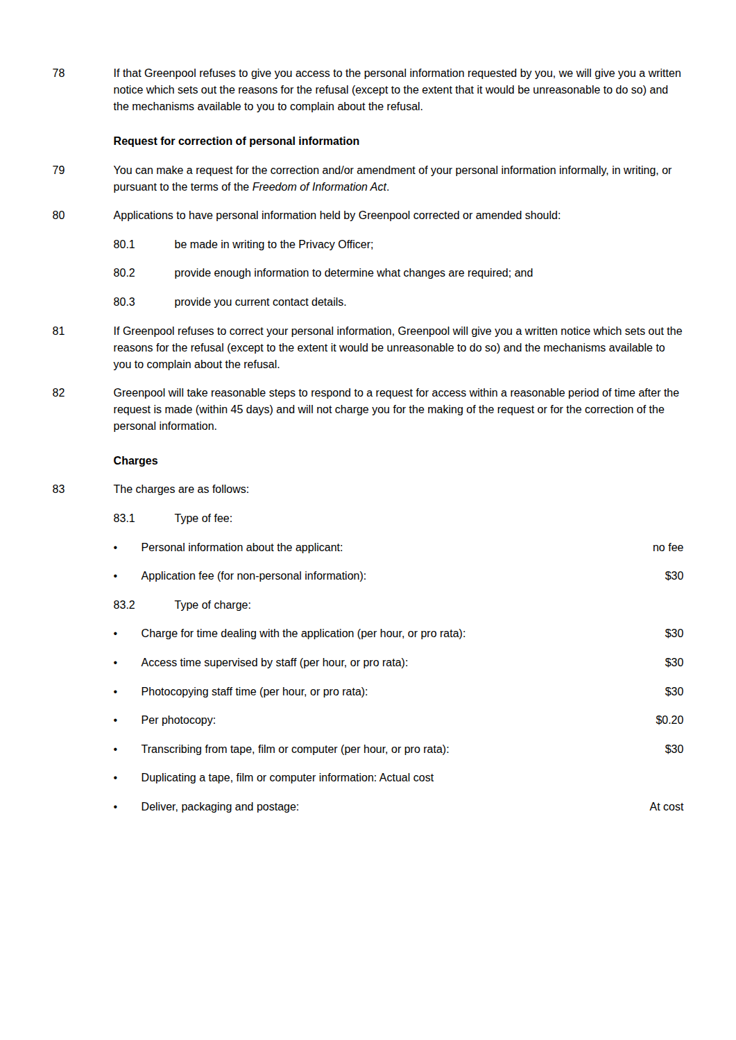78
If that Greenpool refuses to give you access to the personal information requested by you, we will give you a written notice which sets out the reasons for the refusal (except to the extent that it would be unreasonable to do so) and the mechanisms available to you to complain about the refusal.
Request for correction of personal information
79
You can make a request for the correction and/or amendment of your personal information informally, in writing, or pursuant to the terms of the Freedom of Information Act.
80
Applications to have personal information held by Greenpool corrected or amended should:
80.1
be made in writing to the Privacy Officer;
80.2
provide enough information to determine what changes are required; and
80.3
provide you current contact details.
81
If Greenpool refuses to correct your personal information, Greenpool will give you a written notice which sets out the reasons for the refusal (except to the extent it would be unreasonable to do so) and the mechanisms available to you to complain about the refusal.
82
Greenpool will take reasonable steps to respond to a request for access within a reasonable period of time after the request is made (within 45 days) and will not charge you for the making of the request or for the correction of the personal information.
Charges
83
The charges are as follows:
83.1
Type of fee:
• Personal information about the applicant: no fee
• Application fee (for non-personal information):$30
83.2
Type of charge:
• Charge for time dealing with the application (per hour, or pro rata):$30
• Access time supervised by staff (per hour, or pro rata):$30
• Photocopying staff time (per hour, or pro rata):$30
• Per photocopy:$0.20
• Transcribing from tape, film or computer (per hour, or pro rata):$30
• Duplicating a tape, film or computer information: Actual cost
• Deliver, packaging and postage: At cost